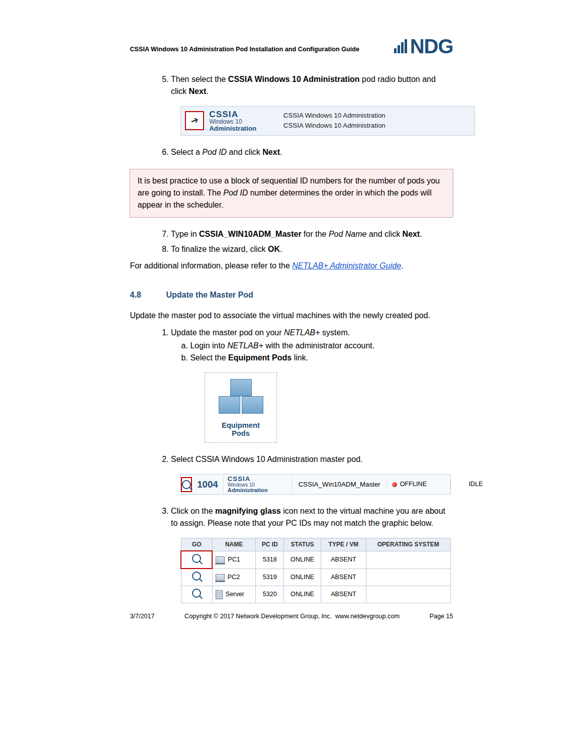CSSIA Windows 10 Administration Pod Installation and Configuration Guide
NDG
Then select the CSSIA Windows 10 Administration pod radio button and click Next.
➔
CSSIA
Windows 10
Administration
CSSIA Windows 10 Administration
CSSIA Windows 10 Administration
Select a Pod ID and click Next.
It is best practice to use a block of sequential ID numbers for the number of pods you are going to install. The Pod ID number determines the order in which the pods will appear in the scheduler.
Type in CSSIA_WIN10ADM_Master for the Pod Name and click Next.
To finalize the wizard, click OK.
For additional information, please refer to the NETLAB+ Administrator Guide.
4.8 Update the Master Pod
Update the master pod to associate the virtual machines with the newly created pod.
Update the master pod on your NETLAB+ system.
Login into NETLAB+ with the administrator account.
Select the Equipment Pods link.
Equipment
Pods
Select CSSIA Windows 10 Administration master pod.
1004
CSSIA
Windows 10
Administration
CSSIA_Win10ADM_Master
OFFLINE
IDLE
Click on the magnifying glass icon next to the virtual machine you are about to assign. Please note that your PC IDs may not match the graphic below.
| GO | NAME | PC ID | STATUS | TYPE / VM | OPERATING SYSTEM |
| --- | --- | --- | --- | --- | --- |
| | PC1 | 5318 | ONLINE | ABSENT | |
| | PC2 | 5319 | ONLINE | ABSENT | |
| | Server | 5320 | ONLINE | ABSENT | |
3/7/2017
Copyright © 2017 Network Development Group, Inc. www.netdevgroup.com
Page 15